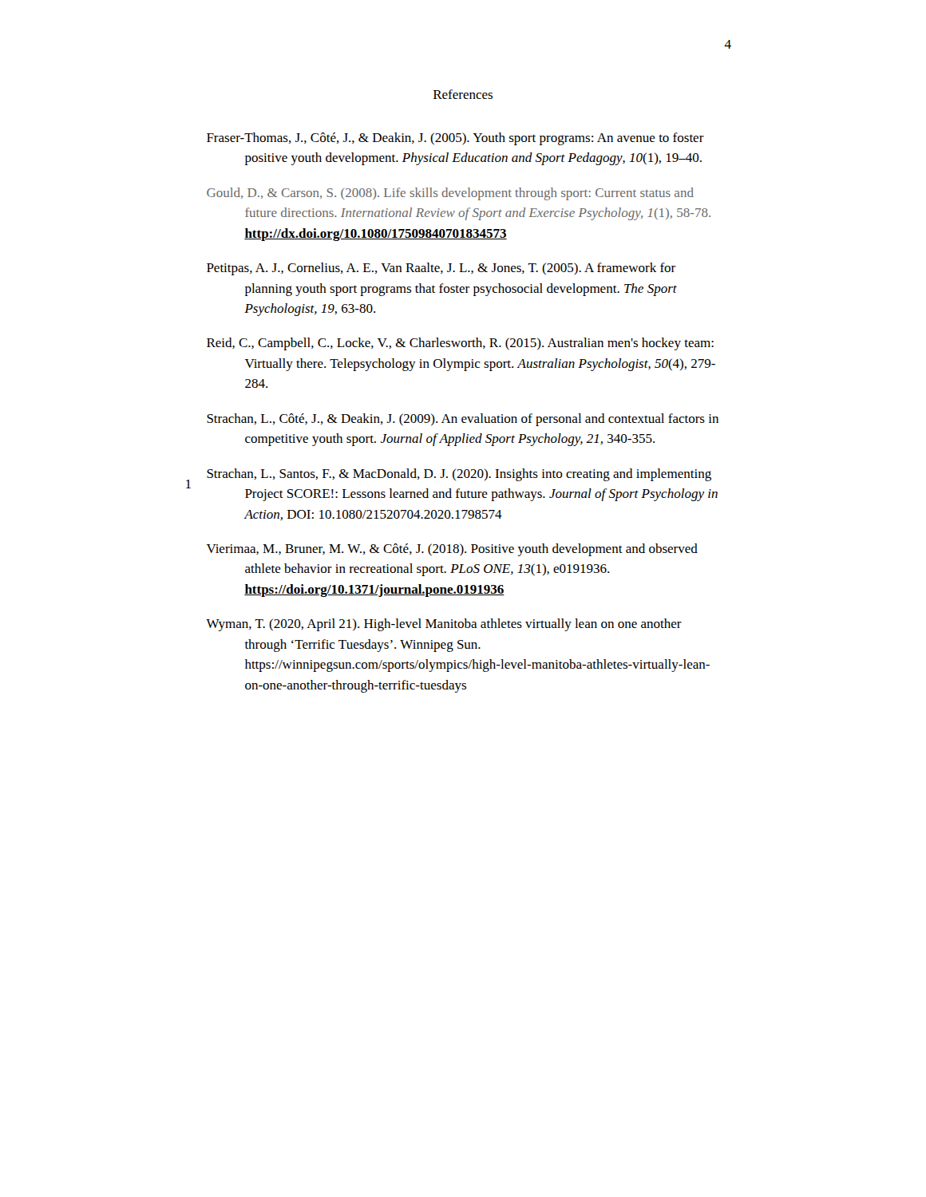4
References
Fraser-Thomas, J., Côté, J., & Deakin, J. (2005). Youth sport programs: An avenue to foster positive youth development. Physical Education and Sport Pedagogy, 10(1), 19–40.
Gould, D., & Carson, S. (2008). Life skills development through sport: Current status and future directions. International Review of Sport and Exercise Psychology, 1(1), 58-78. http://dx.doi.org/10.1080/17509840701834573
Petitpas, A. J., Cornelius, A. E., Van Raalte, J. L., & Jones, T. (2005). A framework for planning youth sport programs that foster psychosocial development. The Sport Psychologist, 19, 63-80.
Reid, C., Campbell, C., Locke, V., & Charlesworth, R. (2015). Australian men's hockey team: Virtually there. Telepsychology in Olympic sport. Australian Psychologist, 50(4), 279-284.
Strachan, L., Côté, J., & Deakin, J. (2009). An evaluation of personal and contextual factors in competitive youth sport. Journal of Applied Sport Psychology, 21, 340-355.
Strachan, L., Santos, F., & MacDonald, D. J. (2020). Insights into creating and implementing Project SCORE!: Lessons learned and future pathways. Journal of Sport Psychology in Action, DOI: 10.1080/21520704.2020.1798574
Vierimaa, M., Bruner, M. W., & Côté, J. (2018). Positive youth development and observed athlete behavior in recreational sport. PLoS ONE, 13(1), e0191936. https://doi.org/10.1371/journal.pone.0191936
Wyman, T. (2020, April 21). High-level Manitoba athletes virtually lean on one another through ‘Terrific Tuesdays’. Winnipeg Sun. https://winnipegsun.com/sports/olympics/high-level-manitoba-athletes-virtually-lean-on-one-another-through-terrific-tuesdays
1